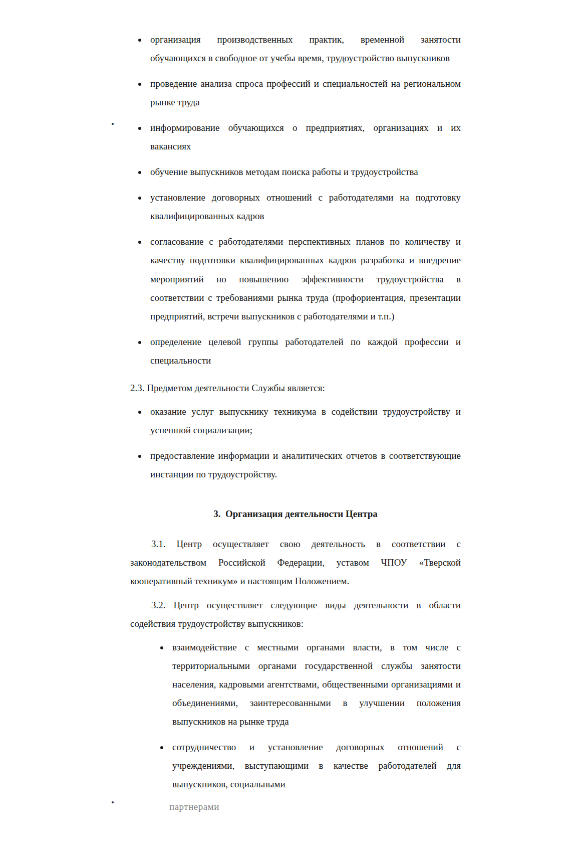• •
организация производственных практик, временной занятости обучающихся в свободное от учебы время, трудоустройство выпускников
проведение анализа спроса профессий и специальностей на региональном рынке труда
информирование обучающихся о предприятиях, организациях и их вакансиях
обучение выпускников методам поиска работы и трудоустройства
установление договорных отношений с работодателями на подготовку квалифицированных кадров
согласование с работодателями перспективных планов по количеству и качеству подготовки квалифицированных кадров разработка и внедрение мероприятий но повышению эффективности трудоустройства в соответствии с требованиями рынка труда (профориентация, презентации предприятий, встречи выпускников с работодателями и т.п.)
определение целевой группы работодателей по каждой профессии и специальности
2.3. Предметом деятельности Службы является:
оказание услуг выпускнику техникума в содействии трудоустройству и успешной социализации;
предоставление информации и аналитических отчетов в соответствующие инстанции по трудоустройству.
3. Организация деятельности Центра
3.1. Центр осуществляет свою деятельность в соответствии с законодательством Российской Федерации, уставом ЧПОУ «Тверской кооперативный техникум» и настоящим Положением.
3.2. Центр осуществляет следующие виды деятельности в области содействия трудоустройству выпускников:
взаимодействие с местными органами власти, в том числе с территориальными органами государственной службы занятости населения, кадровыми агентствами, общественными организациями и объединениями, заинтересованными в улучшении положения выпускников на рынке труда
сотрудничество и установление договорных отношений с учреждениями, выступающими в качестве работодателей для выпускников, социальными
партнерами